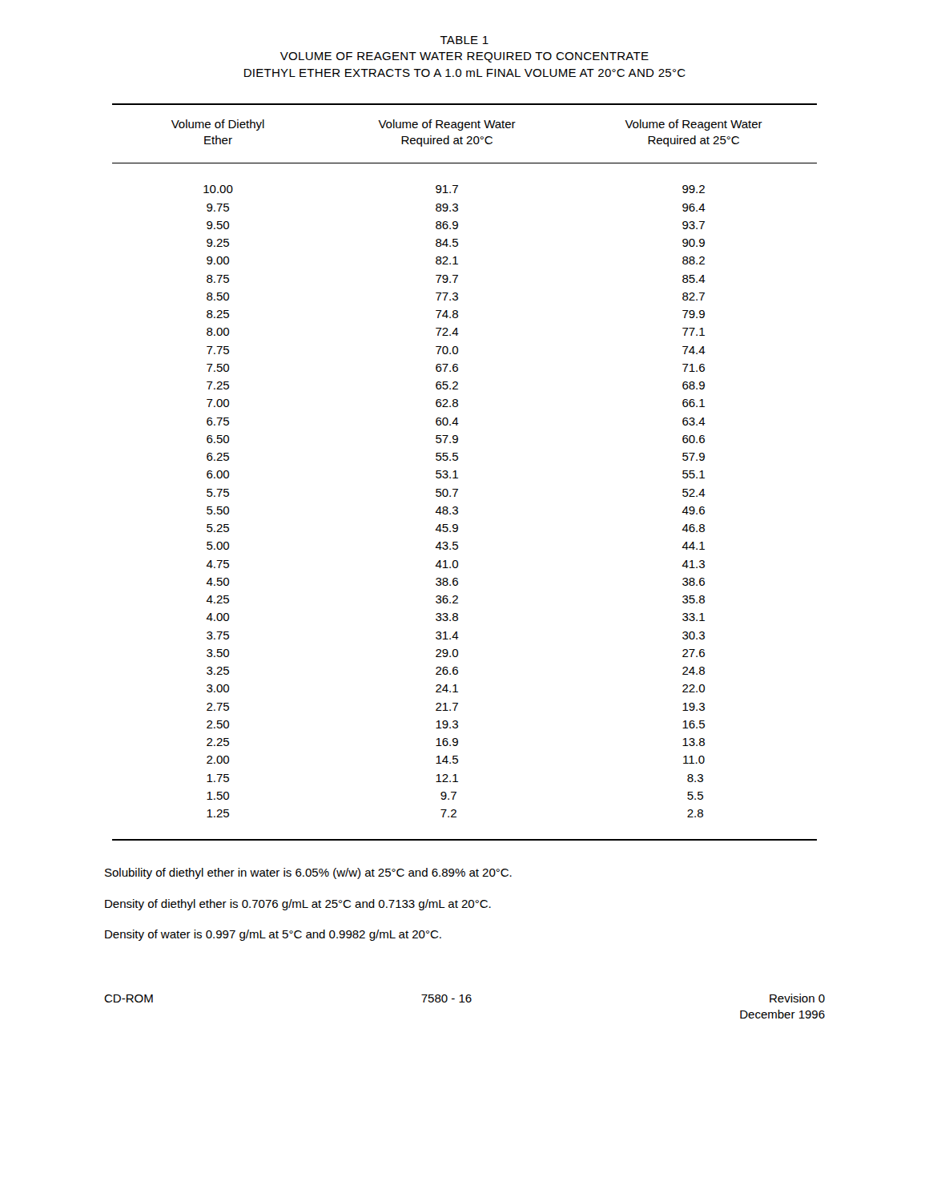TABLE 1
VOLUME OF REAGENT WATER REQUIRED TO CONCENTRATE
DIETHYL ETHER EXTRACTS TO A 1.0 mL FINAL VOLUME AT 20°C AND 25°C
| Volume of Diethyl Ether | Volume of Reagent Water Required at 20°C | Volume of Reagent Water Required at 25°C |
| --- | --- | --- |
| 10.00 | 91.7 | 99.2 |
| 9.75 | 89.3 | 96.4 |
| 9.50 | 86.9 | 93.7 |
| 9.25 | 84.5 | 90.9 |
| 9.00 | 82.1 | 88.2 |
| 8.75 | 79.7 | 85.4 |
| 8.50 | 77.3 | 82.7 |
| 8.25 | 74.8 | 79.9 |
| 8.00 | 72.4 | 77.1 |
| 7.75 | 70.0 | 74.4 |
| 7.50 | 67.6 | 71.6 |
| 7.25 | 65.2 | 68.9 |
| 7.00 | 62.8 | 66.1 |
| 6.75 | 60.4 | 63.4 |
| 6.50 | 57.9 | 60.6 |
| 6.25 | 55.5 | 57.9 |
| 6.00 | 53.1 | 55.1 |
| 5.75 | 50.7 | 52.4 |
| 5.50 | 48.3 | 49.6 |
| 5.25 | 45.9 | 46.8 |
| 5.00 | 43.5 | 44.1 |
| 4.75 | 41.0 | 41.3 |
| 4.50 | 38.6 | 38.6 |
| 4.25 | 36.2 | 35.8 |
| 4.00 | 33.8 | 33.1 |
| 3.75 | 31.4 | 30.3 |
| 3.50 | 29.0 | 27.6 |
| 3.25 | 26.6 | 24.8 |
| 3.00 | 24.1 | 22.0 |
| 2.75 | 21.7 | 19.3 |
| 2.50 | 19.3 | 16.5 |
| 2.25 | 16.9 | 13.8 |
| 2.00 | 14.5 | 11.0 |
| 1.75 | 12.1 | 8.3 |
| 1.50 | 9.7 | 5.5 |
| 1.25 | 7.2 | 2.8 |
Solubility of diethyl ether in water is 6.05% (w/w) at 25°C and 6.89% at 20°C.
Density of diethyl ether is 0.7076 g/mL at 25°C and 0.7133 g/mL at 20°C.
Density of water is 0.997 g/mL at 5°C and 0.9982 g/mL at 20°C.
CD-ROM
7580 - 16
Revision 0
December 1996